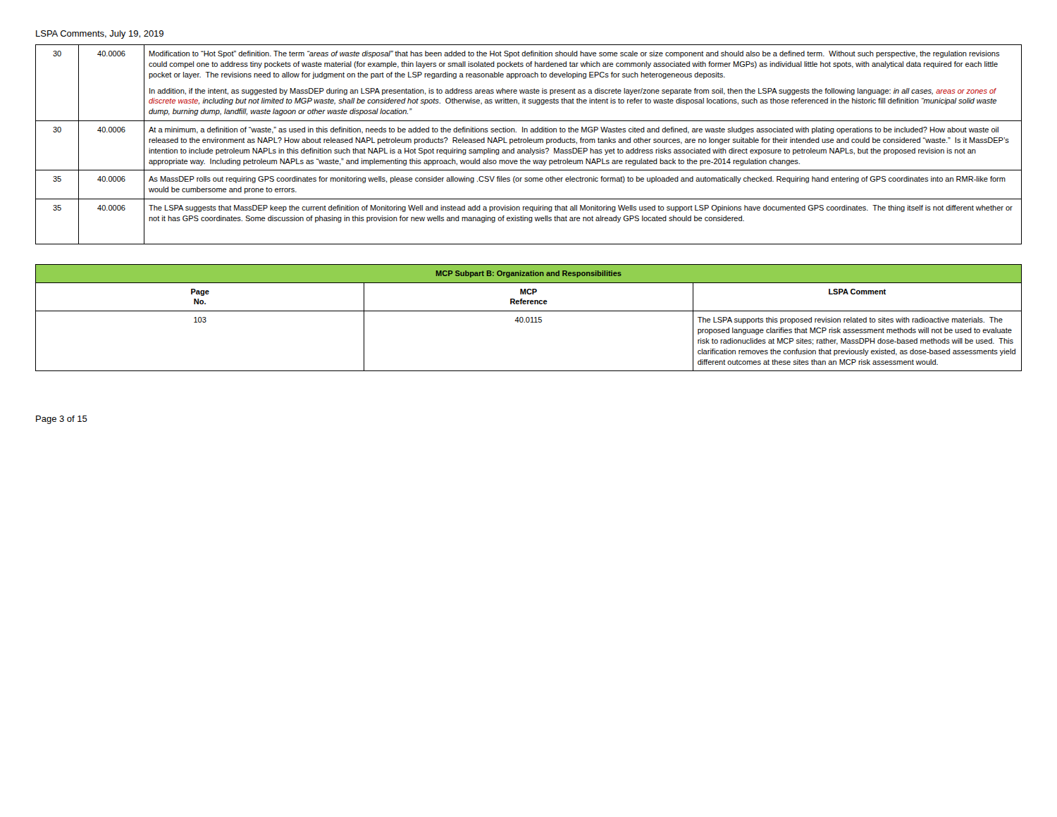LSPA Comments, July 19, 2019
| 30 | 40.0006 | Modification to “Hot Spot” definition. The term “areas of waste disposal” that has been added to the Hot Spot definition should have some scale or size component and should also be a defined term. Without such perspective, the regulation revisions could compel one to address tiny pockets of waste material (for example, thin layers or small isolated pockets of hardened tar which are commonly associated with former MGPs) as individual little hot spots, with analytical data required for each little pocket or layer. The revisions need to allow for judgment on the part of the LSP regarding a reasonable approach to developing EPCs for such heterogeneous deposits. In addition, if the intent, as suggested by MassDEP during an LSPA presentation, is to address areas where waste is present as a discrete layer/zone separate from soil, then the LSPA suggests the following language: in all cases, areas or zones of discrete waste , including but not limited to MGP waste, shall be considered hot spots . Otherwise, as written, it suggests that the intent is to refer to waste disposal locations, such as those referenced in the historic fill definition “municipal solid waste dump, burning dump, landfill, waste lagoon or other waste disposal location.” |
| 30 | 40.0006 | At a minimum, a definition of “waste,” as used in this definition, needs to be added to the definitions section. In addition to the MGP Wastes cited and defined, are waste sludges associated with plating operations to be included? How about waste oil released to the environment as NAPL? How about released NAPL petroleum products? Released NAPL petroleum products, from tanks and other sources, are no longer suitable for their intended use and could be considered “waste.” Is it MassDEP’s intention to include petroleum NAPLs in this definition such that NAPL is a Hot Spot requiring sampling and analysis? MassDEP has yet to address risks associated with direct exposure to petroleum NAPLs, but the proposed revision is not an appropriate way. Including petroleum NAPLs as “waste,” and implementing this approach, would also move the way petroleum NAPLs are regulated back to the pre-2014 regulation changes. |
| 35 | 40.0006 | As MassDEP rolls out requiring GPS coordinates for monitoring wells, please consider allowing .CSV files (or some other electronic format) to be uploaded and automatically checked. Requiring hand entering of GPS coordinates into an RMR-like form would be cumbersome and prone to errors. |
| 35 | 40.0006 | The LSPA suggests that MassDEP keep the current definition of Monitoring Well and instead add a provision requiring that all Monitoring Wells used to support LSP Opinions have documented GPS coordinates. The thing itself is not different whether or not it has GPS coordinates. Some discussion of phasing in this provision for new wells and managing of existing wells that are not already GPS located should be considered. |
| MCP Subpart B: Organization and Responsibilities |
| Page No. | MCP Reference | LSPA Comment |
| 103 | 40.0115 | The LSPA supports this proposed revision related to sites with radioactive materials. The proposed language clarifies that MCP risk assessment methods will not be used to evaluate risk to radionuclides at MCP sites; rather, MassDPH dose-based methods will be used. This clarification removes the confusion that previously existed, as dose-based assessments yield different outcomes at these sites than an MCP risk assessment would. |
Page 3 of 15